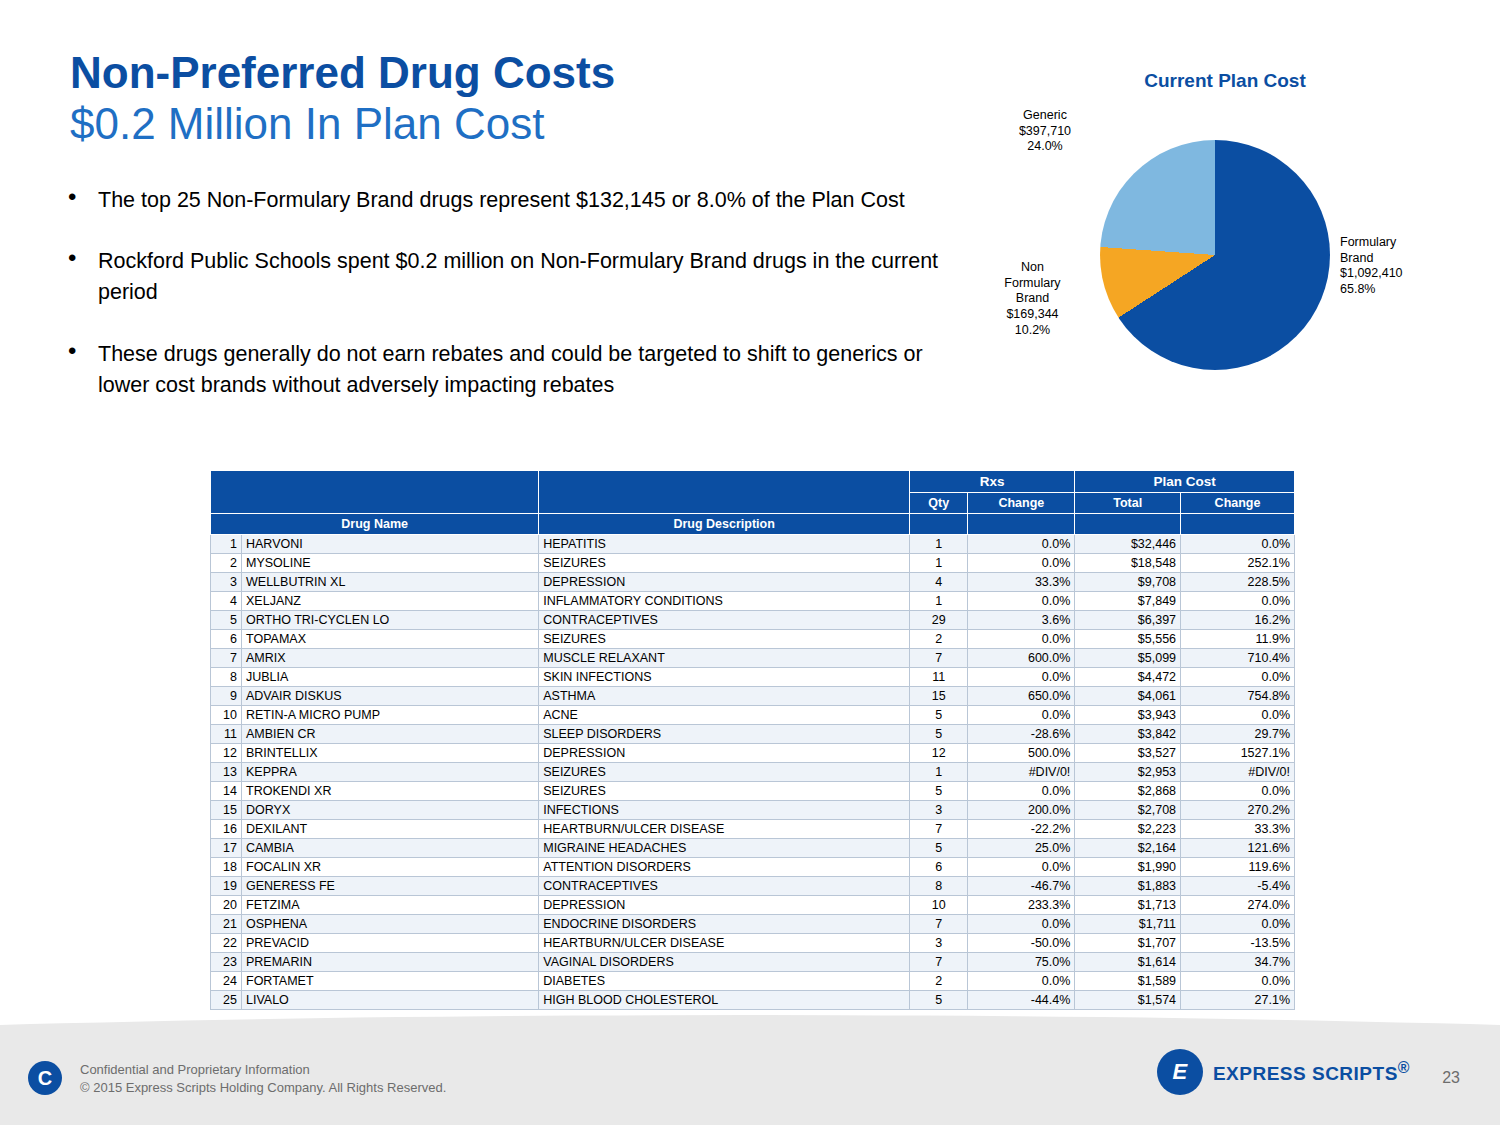Non-Preferred Drug Costs $0.2 Million In Plan Cost
The top 25 Non-Formulary Brand drugs represent $132,145 or 8.0% of the Plan Cost
Rockford Public Schools spent $0.2 million on Non-Formulary Brand drugs in the current period
These drugs generally do not earn rebates and could be targeted to shift to generics or lower cost brands without adversely impacting rebates
Current Plan Cost
Generic
$397,710
24.0%
Non
Formulary
Brand
$169,344
10.2%
Formulary
Brand
$1,092,410
65.8%
| | | Rxs | Plan Cost |
| --- | --- | --- | --- |
| Qty | Change | Total | Change |
| Drug Name | Drug Description | | | | |
| 1 | HARVONI | HEPATITIS | 1 | 0.0% | $32,446 | 0.0% |
| 2 | MYSOLINE | SEIZURES | 1 | 0.0% | $18,548 | 252.1% |
| 3 | WELLBUTRIN XL | DEPRESSION | 4 | 33.3% | $9,708 | 228.5% |
| 4 | XELJANZ | INFLAMMATORY CONDITIONS | 1 | 0.0% | $7,849 | 0.0% |
| 5 | ORTHO TRI-CYCLEN LO | CONTRACEPTIVES | 29 | 3.6% | $6,397 | 16.2% |
| 6 | TOPAMAX | SEIZURES | 2 | 0.0% | $5,556 | 11.9% |
| 7 | AMRIX | MUSCLE RELAXANT | 7 | 600.0% | $5,099 | 710.4% |
| 8 | JUBLIA | SKIN INFECTIONS | 11 | 0.0% | $4,472 | 0.0% |
| 9 | ADVAIR DISKUS | ASTHMA | 15 | 650.0% | $4,061 | 754.8% |
| 10 | RETIN-A MICRO PUMP | ACNE | 5 | 0.0% | $3,943 | 0.0% |
| 11 | AMBIEN CR | SLEEP DISORDERS | 5 | -28.6% | $3,842 | 29.7% |
| 12 | BRINTELLIX | DEPRESSION | 12 | 500.0% | $3,527 | 1527.1% |
| 13 | KEPPRA | SEIZURES | 1 | #DIV/0! | $2,953 | #DIV/0! |
| 14 | TROKENDI XR | SEIZURES | 5 | 0.0% | $2,868 | 0.0% |
| 15 | DORYX | INFECTIONS | 3 | 200.0% | $2,708 | 270.2% |
| 16 | DEXILANT | HEARTBURN/ULCER DISEASE | 7 | -22.2% | $2,223 | 33.3% |
| 17 | CAMBIA | MIGRAINE HEADACHES | 5 | 25.0% | $2,164 | 121.6% |
| 18 | FOCALIN XR | ATTENTION DISORDERS | 6 | 0.0% | $1,990 | 119.6% |
| 19 | GENERESS FE | CONTRACEPTIVES | 8 | -46.7% | $1,883 | -5.4% |
| 20 | FETZIMA | DEPRESSION | 10 | 233.3% | $1,713 | 274.0% |
| 21 | OSPHENA | ENDOCRINE DISORDERS | 7 | 0.0% | $1,711 | 0.0% |
| 22 | PREVACID | HEARTBURN/ULCER DISEASE | 3 | -50.0% | $1,707 | -13.5% |
| 23 | PREMARIN | VAGINAL DISORDERS | 7 | 75.0% | $1,614 | 34.7% |
| 24 | FORTAMET | DIABETES | 2 | 0.0% | $1,589 | 0.0% |
| 25 | LIVALO | HIGH BLOOD CHOLESTEROL | 5 | -44.4% | $1,574 | 27.1% |
C
Confidential and Proprietary Information
© 2015 Express Scripts Holding Company. All Rights Reserved.
E
EXPRESS SCRIPTS®
23